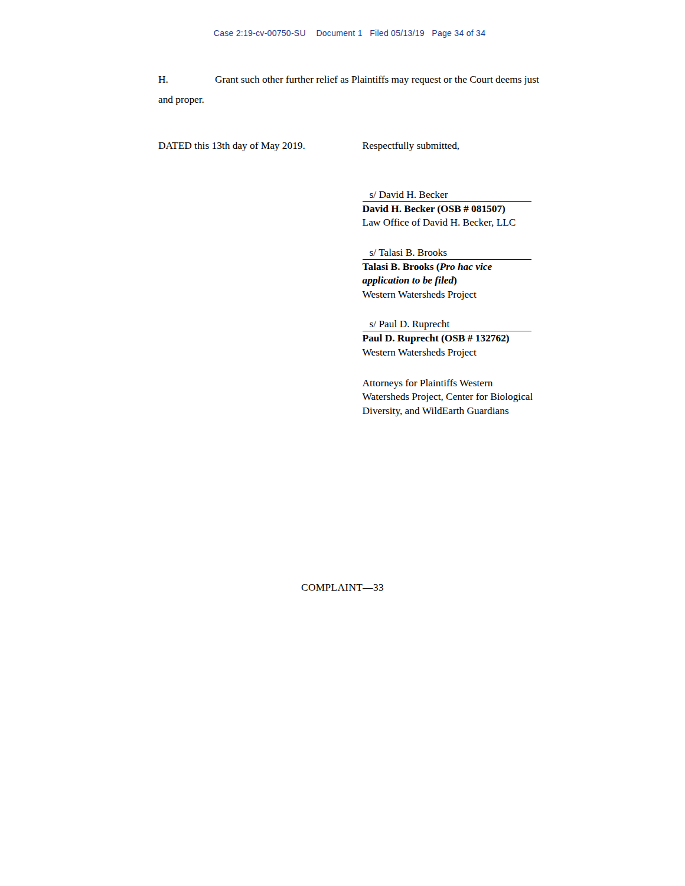Case 2:19-cv-00750-SU Document 1 Filed 05/13/19 Page 34 of 34
H. Grant such other further relief as Plaintiffs may request or the Court deems just
and proper.
DATED this 13th day of May 2019.
Respectfully submitted,
s/ David H. Becker
David H. Becker (OSB # 081507)
Law Office of David H. Becker, LLC
s/ Talasi B. Brooks
Talasi B. Brooks (Pro hac vice application to be filed)
Western Watersheds Project
s/ Paul D. Ruprecht
Paul D. Ruprecht (OSB # 132762)
Western Watersheds Project
Attorneys for Plaintiffs Western Watersheds Project, Center for Biological Diversity, and WildEarth Guardians
COMPLAINT—33